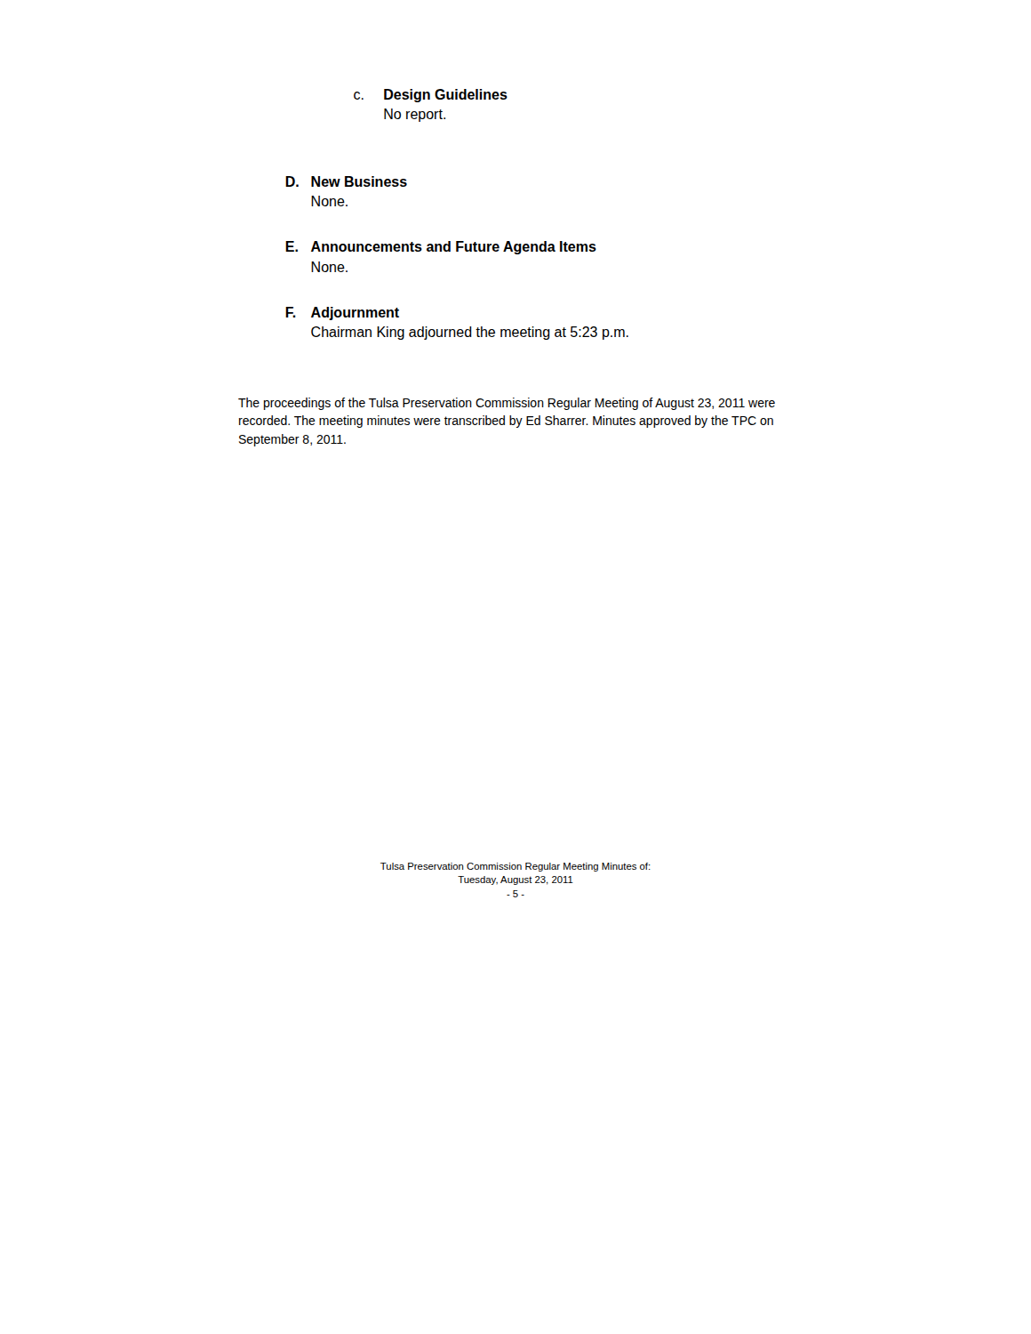c. Design Guidelines
No report.
D. New Business
None.
E. Announcements and Future Agenda Items
None.
F. Adjournment
Chairman King adjourned the meeting at 5:23 p.m.
The proceedings of the Tulsa Preservation Commission Regular Meeting of August 23, 2011 were recorded. The meeting minutes were transcribed by Ed Sharrer. Minutes approved by the TPC on September 8, 2011.
Tulsa Preservation Commission Regular Meeting Minutes of:
Tuesday, August 23, 2011
- 5 -